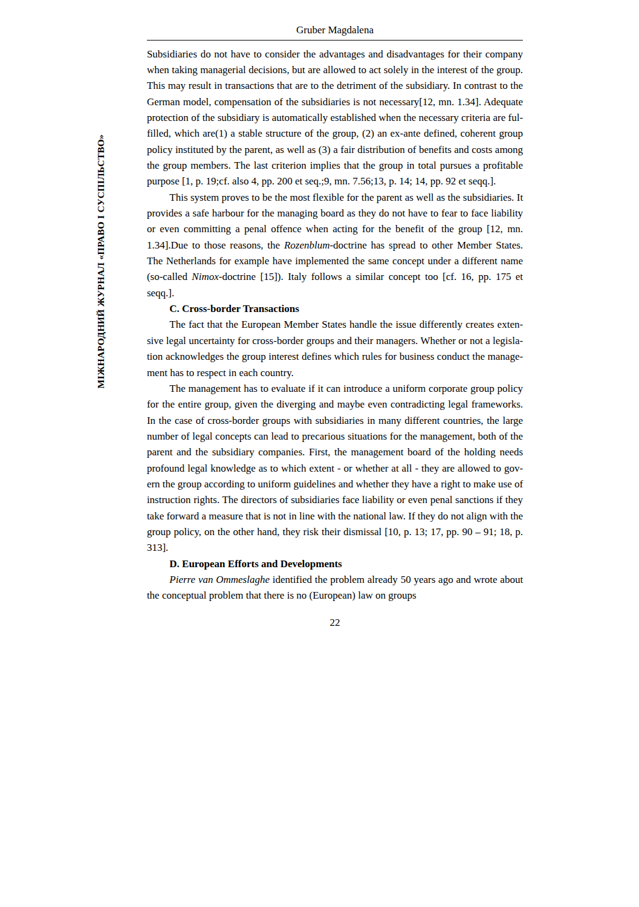Gruber Magdalena
МІЖНАРОДНИЙ ЖУРНАЛ «ПРАВО І СУСПІЛЬСТВО»
Subsidiaries do not have to consider the advantages and disadvantages for their company when taking managerial decisions, but are allowed to act solely in the interest of the group. This may result in transactions that are to the detriment of the subsidiary. In contrast to the German model, compensation of the subsidiaries is not necessary[12, mn. 1.34]. Adequate protection of the subsidiary is automatically established when the necessary criteria are fulfilled, which are(1) a stable structure of the group, (2) an ex-ante defined, coherent group policy instituted by the parent, as well as (3) a fair distribution of benefits and costs among the group members. The last criterion implies that the group in total pursues a profitable purpose [1, p. 19;cf. also 4, pp. 200 et seq.;9, mn. 7.56;13, p. 14; 14, pp. 92 et seqq.].
This system proves to be the most flexible for the parent as well as the subsidiaries. It provides a safe harbour for the managing board as they do not have to fear to face liability or even committing a penal offence when acting for the benefit of the group [12, mn. 1.34].Due to those reasons, the Rozenblum-doctrine has spread to other Member States. The Netherlands for example have implemented the same concept under a different name (so-called Nimox-doctrine [15]). Italy follows a similar concept too [cf. 16, pp. 175 et seqq.].
C. Cross-border Transactions
The fact that the European Member States handle the issue differently creates extensive legal uncertainty for cross-border groups and their managers. Whether or not a legislation acknowledges the group interest defines which rules for business conduct the management has to respect in each country.
The management has to evaluate if it can introduce a uniform corporate group policy for the entire group, given the diverging and maybe even contradicting legal frameworks. In the case of cross-border groups with subsidiaries in many different countries, the large number of legal concepts can lead to precarious situations for the management, both of the parent and the subsidiary companies. First, the management board of the holding needs profound legal knowledge as to which extent - or whether at all - they are allowed to govern the group according to uniform guidelines and whether they have a right to make use of instruction rights. The directors of subsidiaries face liability or even penal sanctions if they take forward a measure that is not in line with the national law. If they do not align with the group policy, on the other hand, they risk their dismissal [10, p. 13; 17, pp. 90 – 91; 18, p. 313].
D. European Efforts and Developments
Pierre van Ommeslaghe identified the problem already 50 years ago and wrote about the conceptual problem that there is no (European) law on groups
22